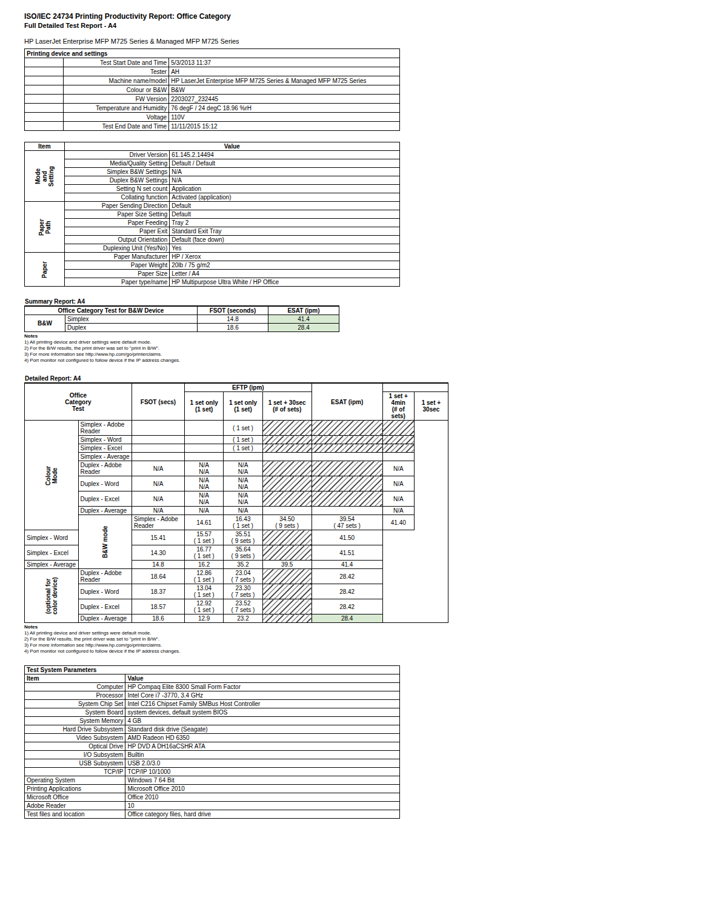ISO/IEC 24734 Printing Productivity Report: Office Category
Full Detailed Test Report - A4
HP LaserJet Enterprise MFP M725 Series & Managed MFP M725 Series
| Printing device and settings |
| | Test Start Date and Time | 5/3/2013 11:37 |
| | Tester | AH |
| | Machine name/model | HP LaserJet Enterprise MFP M725 Series & Managed MFP M725 Series |
| | Colour or B&W | B&W |
| | FW Version | 2203027_232445 |
| | Temperature and Humidity | 76 degF / 24 degC 18.96 %rH |
| | Voltage | 110V |
| | Test End Date and Time | 11/11/2015 15:12 |
| Item | Value |
| Mode and Setting | Driver Version | 61.145.2.14494 |
| Media/Quality Setting | Default / Default |
| Simplex B&W Settings | N/A |
| Duplex B&W Settings | N/A |
| Setting N set count | Application |
| Collating function | Activated (application) |
| Paper Path | Paper Sending Direction | Default |
| Paper Size Setting | Default |
| Paper Feeding | Tray 2 |
| Paper Exit | Standard Exit Tray |
| Output Orientation | Default (face down) |
| Duplexing Unit (Yes/No) | Yes |
| Paper | Paper Manufacturer | HP / Xerox |
| Paper Weight | 20lb / 75 g/m2 |
| Paper Size | Letter / A4 |
| Paper type/name | HP Multipurpose Ultra White / HP Office |
| Summary Report: A4 |
| Office Category Test for B&W Device | FSOT (seconds) | ESAT (ipm) |
| B&W | Simplex | 14.8 | 41.4 |
| Duplex | 18.6 | 28.4 |
Notes
1) All printing device and driver settings were default mode.
2) For the B/W results, the print driver was set to "print in B/W".
3) For more information see http://www.hp.com/go/printerclaims.
4) Port monitor not configured to follow device if the IP address changes.
| Detailed Report: A4 |
| Office Category Test | FSOT (secs) | EFTP (ipm) | ESAT (ipm) |
| 1 set only (1 set) | 1 set only (1 set) | 1 set + 30sec (# of sets) | 1 set + 4min (# of sets) | 1 set + 30sec |
| Colour Mode | Simplex - Adobe Reader | | | ( 1 set ) | | | |
| Simplex - Word | | | ( 1 set ) | | | |
| Simplex - Excel | | | ( 1 set ) | | | |
| Simplex - Average | | | | | | |
| Duplex - Adobe Reader | N/A | N/A N/A | N/A N/A | | | N/A |
| Duplex - Word | N/A | N/A N/A | N/A N/A | | | N/A |
| Duplex - Excel | N/A | N/A N/A | N/A N/A | | | N/A |
| Duplex - Average | N/A | N/A | N/A | | | N/A |
| B&W mode | Simplex - Adobe Reader | 14.61 | 16.43 ( 1 set ) | 34.50 ( 9 sets ) | 39.54 ( 47 sets ) | 41.40 |
| Simplex - Word | 15.41 | 15.57 ( 1 set ) | 35.51 ( 9 sets ) | | 41.50 |
| Simplex - Excel | 14.30 | 16.77 ( 1 set ) | 35.64 ( 9 sets ) | | 41.51 |
| Simplex - Average | 14.8 | 16.2 | 35.2 | 39.5 | 41.4 |
| (optional for color device) | Duplex - Adobe Reader | 18.64 | 12.86 ( 1 set ) | 23.04 ( 7 sets ) | | 28.42 |
| Duplex - Word | 18.37 | 13.04 ( 1 set ) | 23.30 ( 7 sets ) | | 28.42 |
| Duplex - Excel | 18.57 | 12.92 ( 1 set ) | 23.52 ( 7 sets ) | | 28.42 |
| Duplex - Average | 18.6 | 12.9 | 23.2 | | 28.4 |
Notes
1) All printing device and driver settings were default mode.
2) For the B/W results, the print driver was set to "print in B/W".
3) For more information see http://www.hp.com/go/printerclaims.
4) Port monitor not configured to follow device if the IP address changes.
| Test System Parameters |
| Item | Value |
| Computer | HP Compaq Elite 8300 Small Form Factor |
| Processor | Intel Core i7 -3770, 3.4 GHz |
| System Chip Set | Intel C216 Chipset Family SMBus Host Controller |
| System Board | system devices, default system BIOS |
| System Memory | 4 GB |
| Hard Drive Subsystem | Standard disk drive (Seagate) |
| Video Subsystem | AMD Radeon HD 6350 |
| Optical Drive | HP DVD A DH16aCSHR ATA |
| I/O Subsystem | Builtin |
| USB Subsystem | USB 2.0/3.0 |
| TCP/IP | TCP/IP 10/1000 |
| Operating System | Windows 7 64 Bit |
| Printing Applications | Microsoft Office 2010 |
| Microsoft Office | Office 2010 |
| Adobe Reader | 10 |
| Test files and location | Office category files, hard drive |